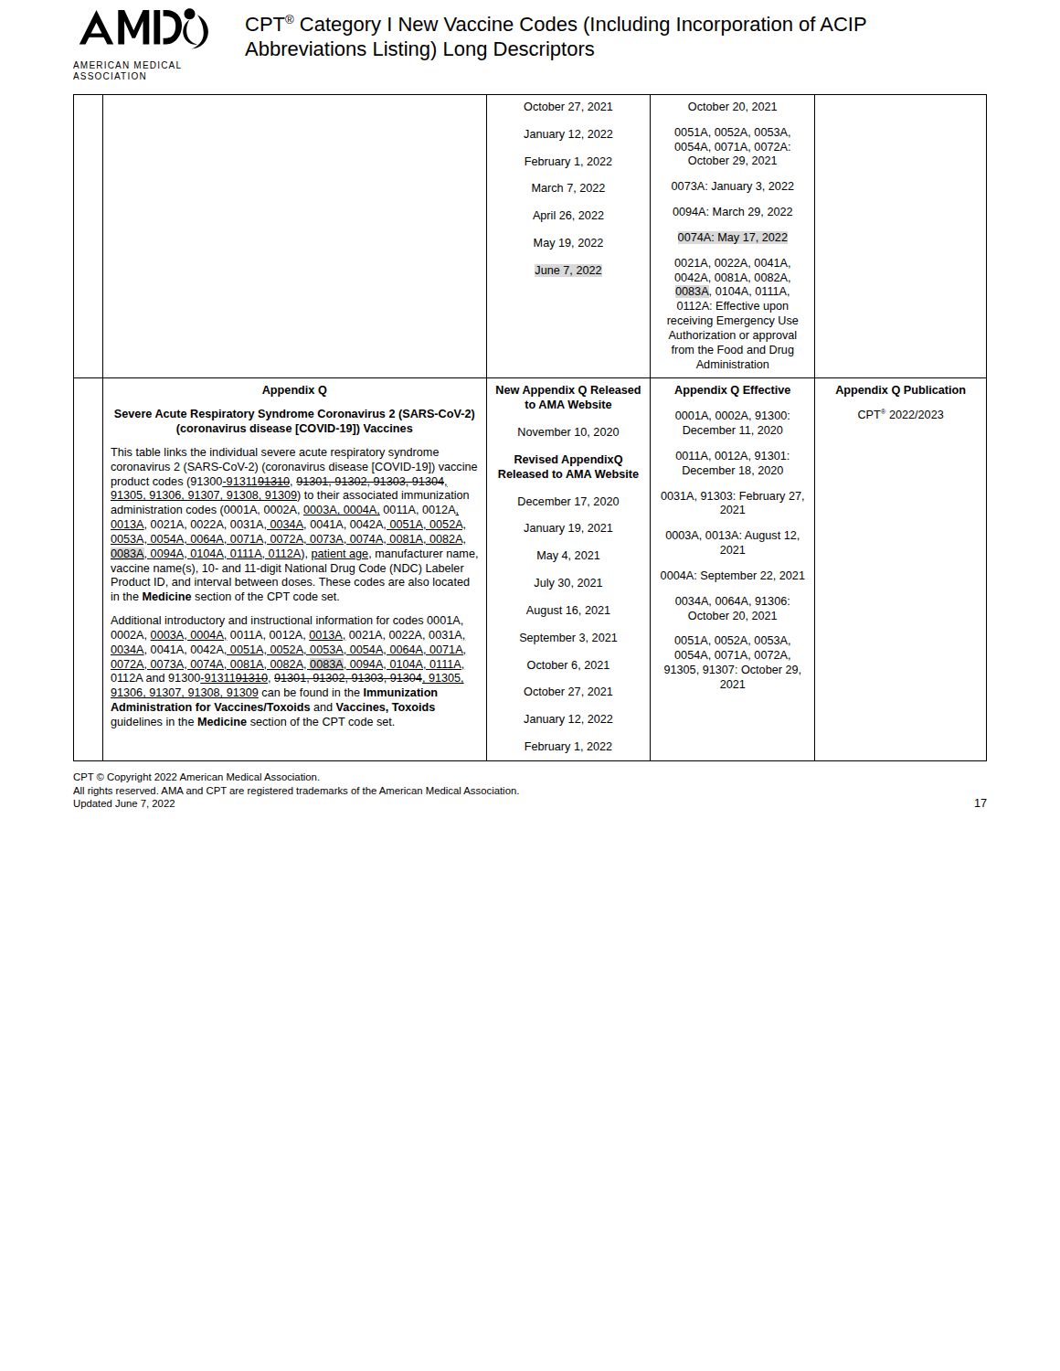AMERICAN MEDICAL
ASSOCIATION
CPT® Category I New Vaccine Codes (Including Incorporation of ACIP Abbreviations Listing) Long Descriptors
| | | October 27, 2021 January 12, 2022 February 1, 2022 March 7, 2022 April 26, 2022 May 19, 2022 June 7, 2022 | October 20, 2021 0051A, 0052A, 0053A, 0054A, 0071A, 0072A: October 29, 2021 0073A: January 3, 2022 0094A: March 29, 2022 0074A: May 17, 2022 0021A, 0022A, 0041A, 0042A, 0081A, 0082A, 0083A , 0104A, 0111A, 0112A: Effective upon receiving Emergency Use Authorization or approval from the Food and Drug Administration | |
| | Appendix Q Severe Acute Respiratory Syndrome Coronavirus 2 (SARS-CoV-2) (coronavirus disease [COVID-19]) Vaccines This table links the individual severe acute respiratory syndrome coronavirus 2 (SARS-CoV-2) (coronavirus disease [COVID-19]) vaccine product codes (91300 -91311 91310 , 91301, 91302, 91303, 91304 , 91305, 91306, 91307, 91308, 91309 ) to their associated immunization administration codes (0001A, 0002A, 0003A, 0004A, 0011A, 0012A , 0013A , 0021A, 0022A, 0031A , 0034A , 0041A, 0042A , 0051A, 0052A, 0053A, 0054A, 0064A, 0071A, 0072A, 0073A, 0074A, 0081A, 0082A, 0083A , 0094A, 0104A, 0111A, 0112A ), patient age, manufacturer name, vaccine name(s), 10- and 11-digit National Drug Code (NDC) Labeler Product ID, and interval between doses. These codes are also located in the Medicine section of the CPT code set. Additional introductory and instructional information for codes 0001A, 0002A, 0003A, 0004A, 0011A, 0012A, 0013A, 0021A, 0022A, 0031A , 0034A , 0041A, 0042A , 0051A, 0052A, 0053A, 0054A, 0064A, 0071A, 0072A, 0073A, 0074A, 0081A, 0082A, 0083A , 0094A, 0104A, 0111A, 0112A and 91300 -91311 91310 , 91301, 91302, 91303, 91304 , 91305, 91306, 91307, 91308, 91309 can be found in the Immunization Administration for Vaccines/Toxoids and Vaccines, Toxoids guidelines in the Medicine section of the CPT code set. | New Appendix Q Released to AMA Website November 10, 2020 Revised AppendixQ Released to AMA Website December 17, 2020 January 19, 2021 May 4, 2021 July 30, 2021 August 16, 2021 September 3, 2021 October 6, 2021 October 27, 2021 January 12, 2022 February 1, 2022 | Appendix Q Effective 0001A, 0002A, 91300: December 11, 2020 0011A, 0012A, 91301: December 18, 2020 0031A, 91303: February 27, 2021 0003A, 0013A: August 12, 2021 0004A: September 22, 2021 0034A, 0064A, 91306: October 20, 2021 0051A, 0052A, 0053A, 0054A, 0071A, 0072A, 91305, 91307: October 29, 2021 | Appendix Q Publication CPT ® 2022/2023 |
CPT © Copyright 2022 American Medical Association.
All rights reserved. AMA and CPT are registered trademarks of the American Medical Association.
Updated June 7, 2022
17